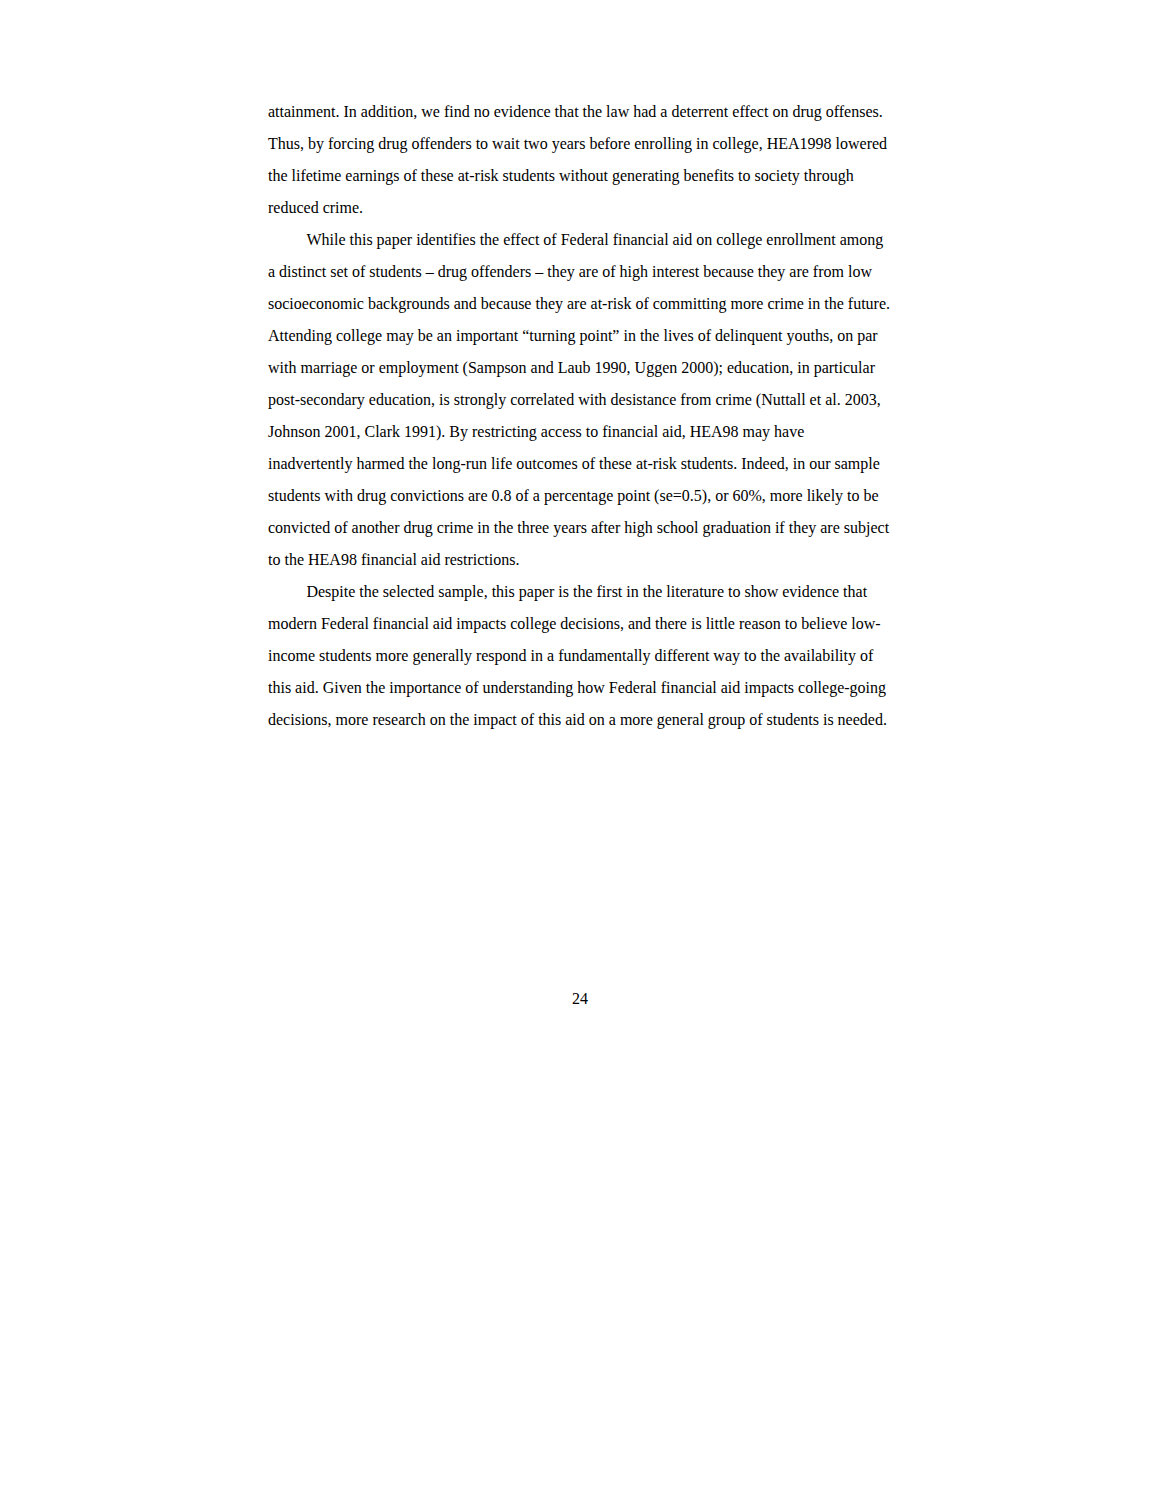attainment. In addition, we find no evidence that the law had a deterrent effect on drug offenses. Thus, by forcing drug offenders to wait two years before enrolling in college, HEA1998 lowered the lifetime earnings of these at-risk students without generating benefits to society through reduced crime.
While this paper identifies the effect of Federal financial aid on college enrollment among a distinct set of students – drug offenders – they are of high interest because they are from low socioeconomic backgrounds and because they are at-risk of committing more crime in the future. Attending college may be an important “turning point” in the lives of delinquent youths, on par with marriage or employment (Sampson and Laub 1990, Uggen 2000); education, in particular post-secondary education, is strongly correlated with desistance from crime (Nuttall et al. 2003, Johnson 2001, Clark 1991). By restricting access to financial aid, HEA98 may have inadvertently harmed the long-run life outcomes of these at-risk students. Indeed, in our sample students with drug convictions are 0.8 of a percentage point (se=0.5), or 60%, more likely to be convicted of another drug crime in the three years after high school graduation if they are subject to the HEA98 financial aid restrictions.
Despite the selected sample, this paper is the first in the literature to show evidence that modern Federal financial aid impacts college decisions, and there is little reason to believe low-income students more generally respond in a fundamentally different way to the availability of this aid. Given the importance of understanding how Federal financial aid impacts college-going decisions, more research on the impact of this aid on a more general group of students is needed.
24